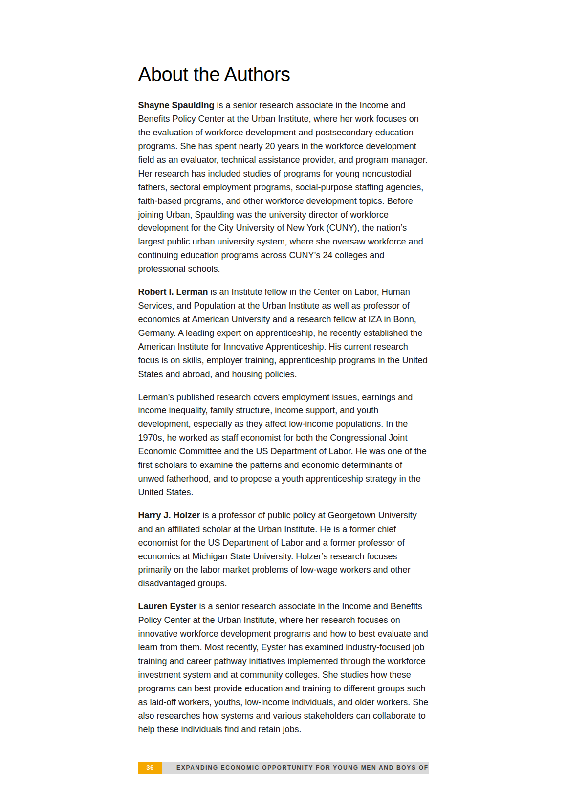About the Authors
Shayne Spaulding is a senior research associate in the Income and Benefits Policy Center at the Urban Institute, where her work focuses on the evaluation of workforce development and postsecondary education programs. She has spent nearly 20 years in the workforce development field as an evaluator, technical assistance provider, and program manager. Her research has included studies of programs for young noncustodial fathers, sectoral employment programs, social-purpose staffing agencies, faith-based programs, and other workforce development topics. Before joining Urban, Spaulding was the university director of workforce development for the City University of New York (CUNY), the nation’s largest public urban university system, where she oversaw workforce and continuing education programs across CUNY’s 24 colleges and professional schools.
Robert I. Lerman is an Institute fellow in the Center on Labor, Human Services, and Population at the Urban Institute as well as professor of economics at American University and a research fellow at IZA in Bonn, Germany. A leading expert on apprenticeship, he recently established the American Institute for Innovative Apprenticeship. His current research focus is on skills, employer training, apprenticeship programs in the United States and abroad, and housing policies.
Lerman’s published research covers employment issues, earnings and income inequality, family structure, income support, and youth development, especially as they affect low-income populations. In the 1970s, he worked as staff economist for both the Congressional Joint Economic Committee and the US Department of Labor. He was one of the first scholars to examine the patterns and economic determinants of unwed fatherhood, and to propose a youth apprenticeship strategy in the United States.
Harry J. Holzer is a professor of public policy at Georgetown University and an affiliated scholar at the Urban Institute. He is a former chief economist for the US Department of Labor and a former professor of economics at Michigan State University. Holzer’s research focuses primarily on the labor market problems of low-wage workers and other disadvantaged groups.
Lauren Eyster is a senior research associate in the Income and Benefits Policy Center at the Urban Institute, where her research focuses on innovative workforce development programs and how to best evaluate and learn from them. Most recently, Eyster has examined industry-focused job training and career pathway initiatives implemented through the workforce investment system and at community colleges. She studies how these programs can best provide education and training to different groups such as laid-off workers, youths, low-income individuals, and older workers. She also researches how systems and various stakeholders can collaborate to help these individuals find and retain jobs.
36
EXPANDING ECONOMIC OPPORTUNITY FOR YOUNG MEN AND BOYS OF COLOR